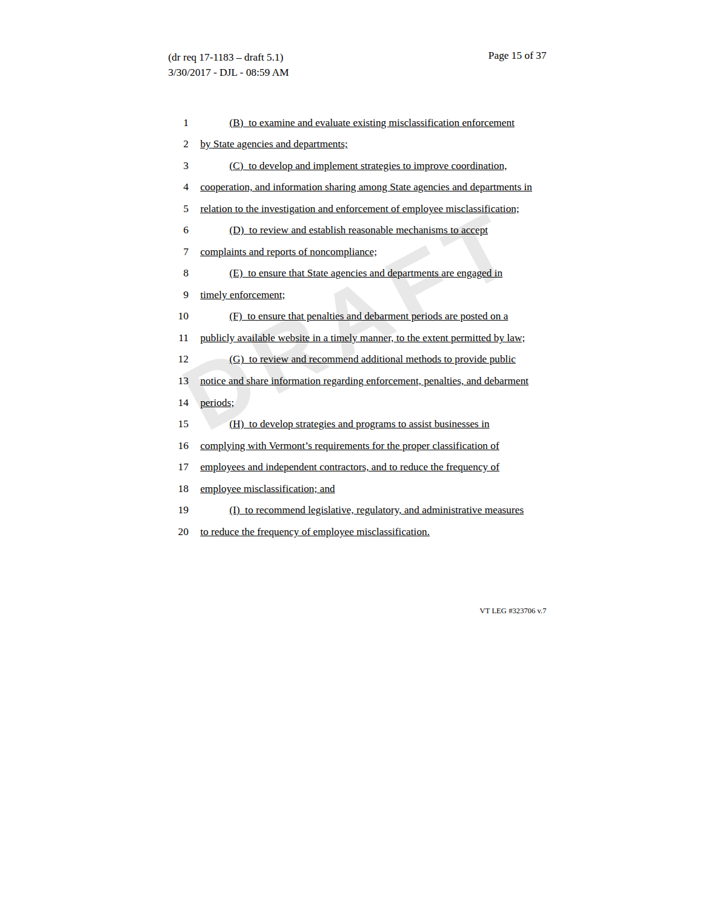DRAFT
(dr req 17-1183 – draft 5.1)
3/30/2017 - DJL - 08:59 AM
Page 15 of 37
(B) to examine and evaluate existing misclassification enforcement
by State agencies and departments;
(C) to develop and implement strategies to improve coordination,
cooperation, and information sharing among State agencies and departments in
relation to the investigation and enforcement of employee misclassification;
(D) to review and establish reasonable mechanisms to accept
complaints and reports of noncompliance;
(E) to ensure that State agencies and departments are engaged in
timely enforcement;
(F) to ensure that penalties and debarment periods are posted on a
publicly available website in a timely manner, to the extent permitted by law;
(G) to review and recommend additional methods to provide public
notice and share information regarding enforcement, penalties, and debarment
periods;
(H) to develop strategies and programs to assist businesses in
complying with Vermont’s requirements for the proper classification of
employees and independent contractors, and to reduce the frequency of
employee misclassification; and
(I) to recommend legislative, regulatory, and administrative measures
to reduce the frequency of employee misclassification.
VT LEG #323706 v.7